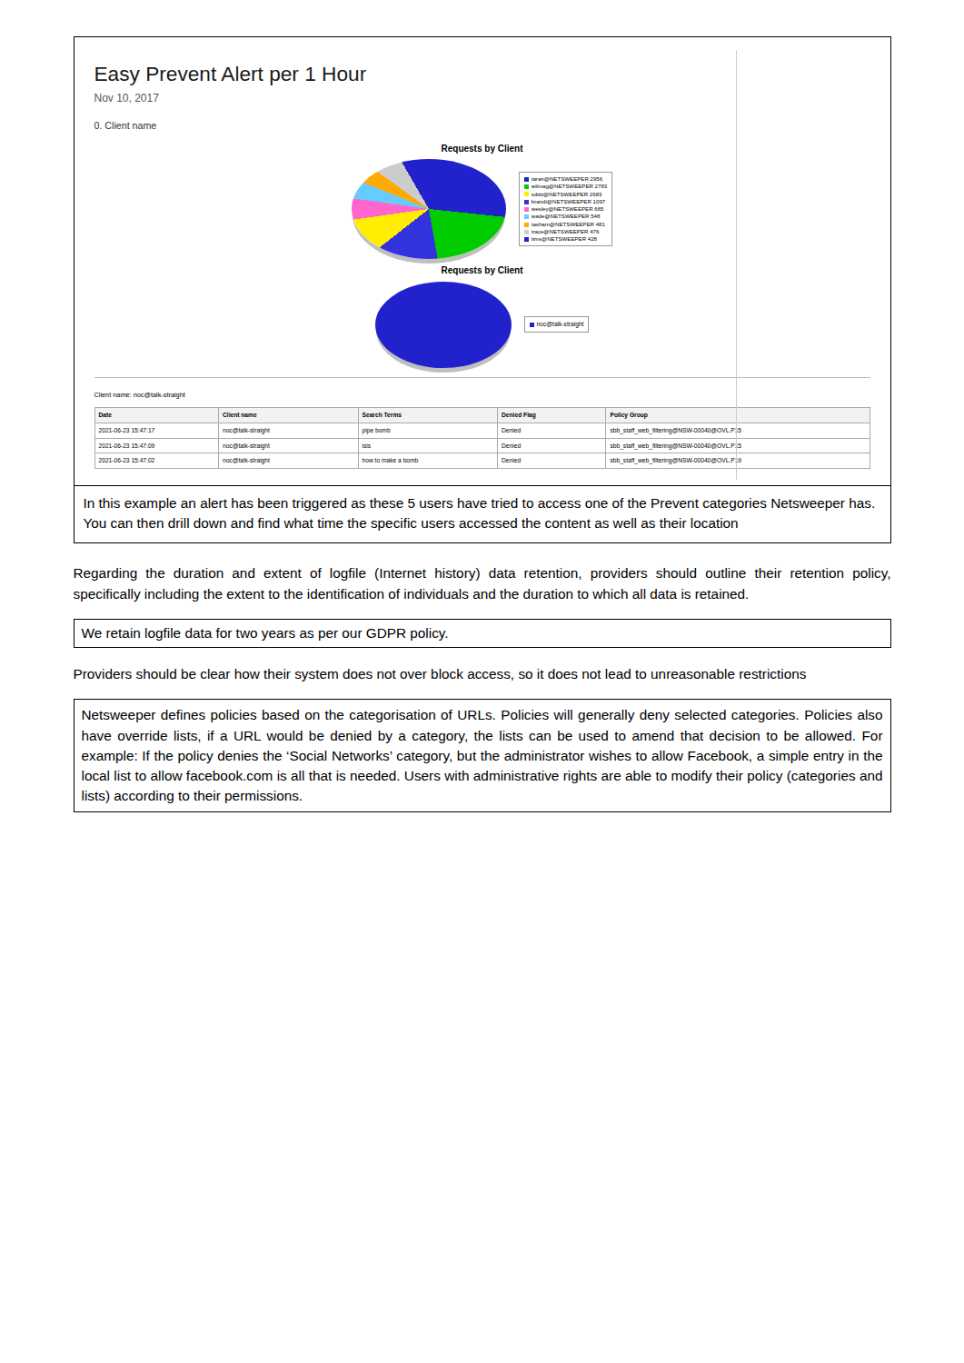Easy Prevent Alert per 1 Hour
Nov 10, 2017
0. Client name
Requests by Client
taran@NETSWEEPER 2956
wilmag@NETSWEEPER 2783
tobbi@NETSWEEPER 2683
brandi@NETSWEEPER 1097
wesley@NETSWEEPER 665
wade@NETSWEEPER 548
tasham@NETSWEEPER 481
trace@NETSWEEPER 476
tims@NETSWEEPER 428
Requests by Client
noc@talk-straight
Client name: noc@talk-straight
| Date | Client name | Search Terms | Denied Flag | Policy Group |
| --- | --- | --- | --- | --- |
| 2021-06-23 15:47:17 | noc@talk-straight | pipe bomb | Denied | sbb_staff_web_filtering@NSW-00040@OVL.P15 |
| 2021-06-23 15:47:09 | noc@talk-straight | isis | Denied | sbb_staff_web_filtering@NSW-00040@OVL.P15 |
| 2021-06-23 15:47:02 | noc@talk-straight | how to make a bomb | Denied | sbb_staff_web_filtering@NSW-00040@OVL.P19 |
In this example an alert has been triggered as these 5 users have tried to access one of the Prevent categories Netsweeper has. You can then drill down and find what time the specific users accessed the content as well as their location
Regarding the duration and extent of logfile (Internet history) data retention, providers should outline their retention policy, specifically including the extent to the identification of individuals and the duration to which all data is retained.
We retain logfile data for two years as per our GDPR policy.
Providers should be clear how their system does not over block access, so it does not lead to unreasonable restrictions
Netsweeper defines policies based on the categorisation of URLs. Policies will generally deny selected categories. Policies also have override lists, if a URL would be denied by a category, the lists can be used to amend that decision to be allowed. For example: If the policy denies the ‘Social Networks’ category, but the administrator wishes to allow Facebook, a simple entry in the local list to allow facebook.com is all that is needed. Users with administrative rights are able to modify their policy (categories and lists) according to their permissions.